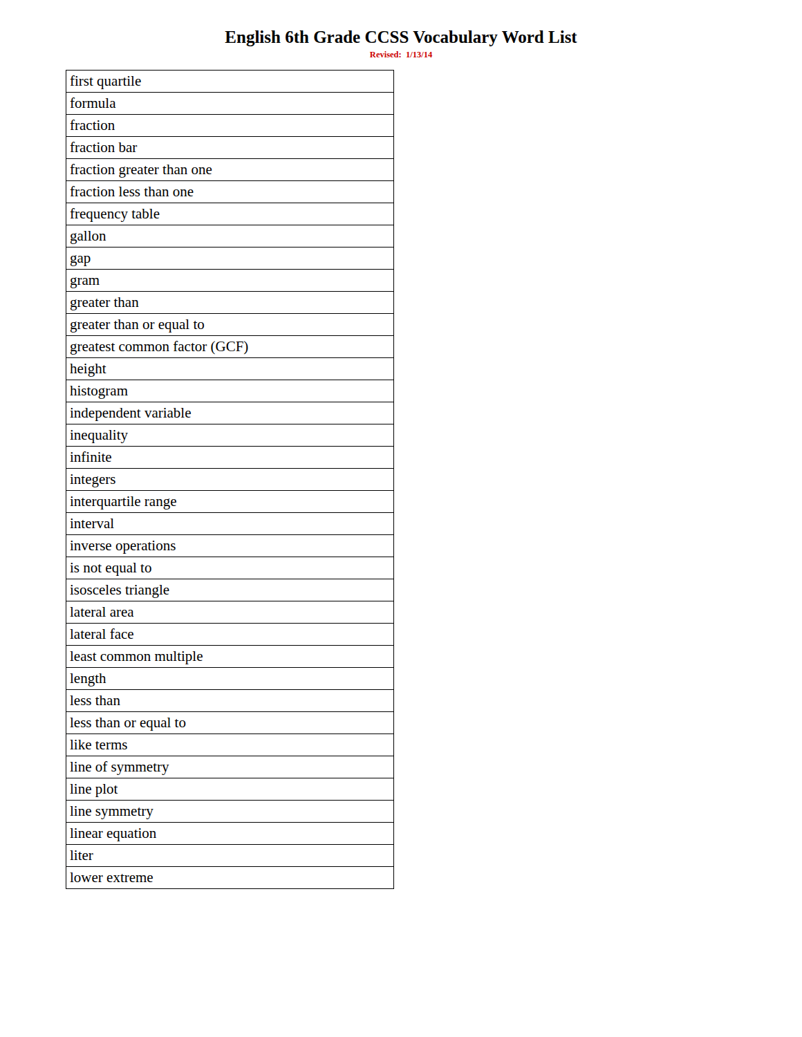English 6th Grade CCSS Vocabulary Word List
Revised: 1/13/14
| first quartile |
| formula |
| fraction |
| fraction bar |
| fraction greater than one |
| fraction less than one |
| frequency table |
| gallon |
| gap |
| gram |
| greater than |
| greater than or equal to |
| greatest common factor (GCF) |
| height |
| histogram |
| independent variable |
| inequality |
| infinite |
| integers |
| interquartile range |
| interval |
| inverse operations |
| is not equal to |
| isosceles triangle |
| lateral area |
| lateral face |
| least common multiple |
| length |
| less than |
| less than or equal to |
| like terms |
| line of symmetry |
| line plot |
| line symmetry |
| linear equation |
| liter |
| lower extreme |